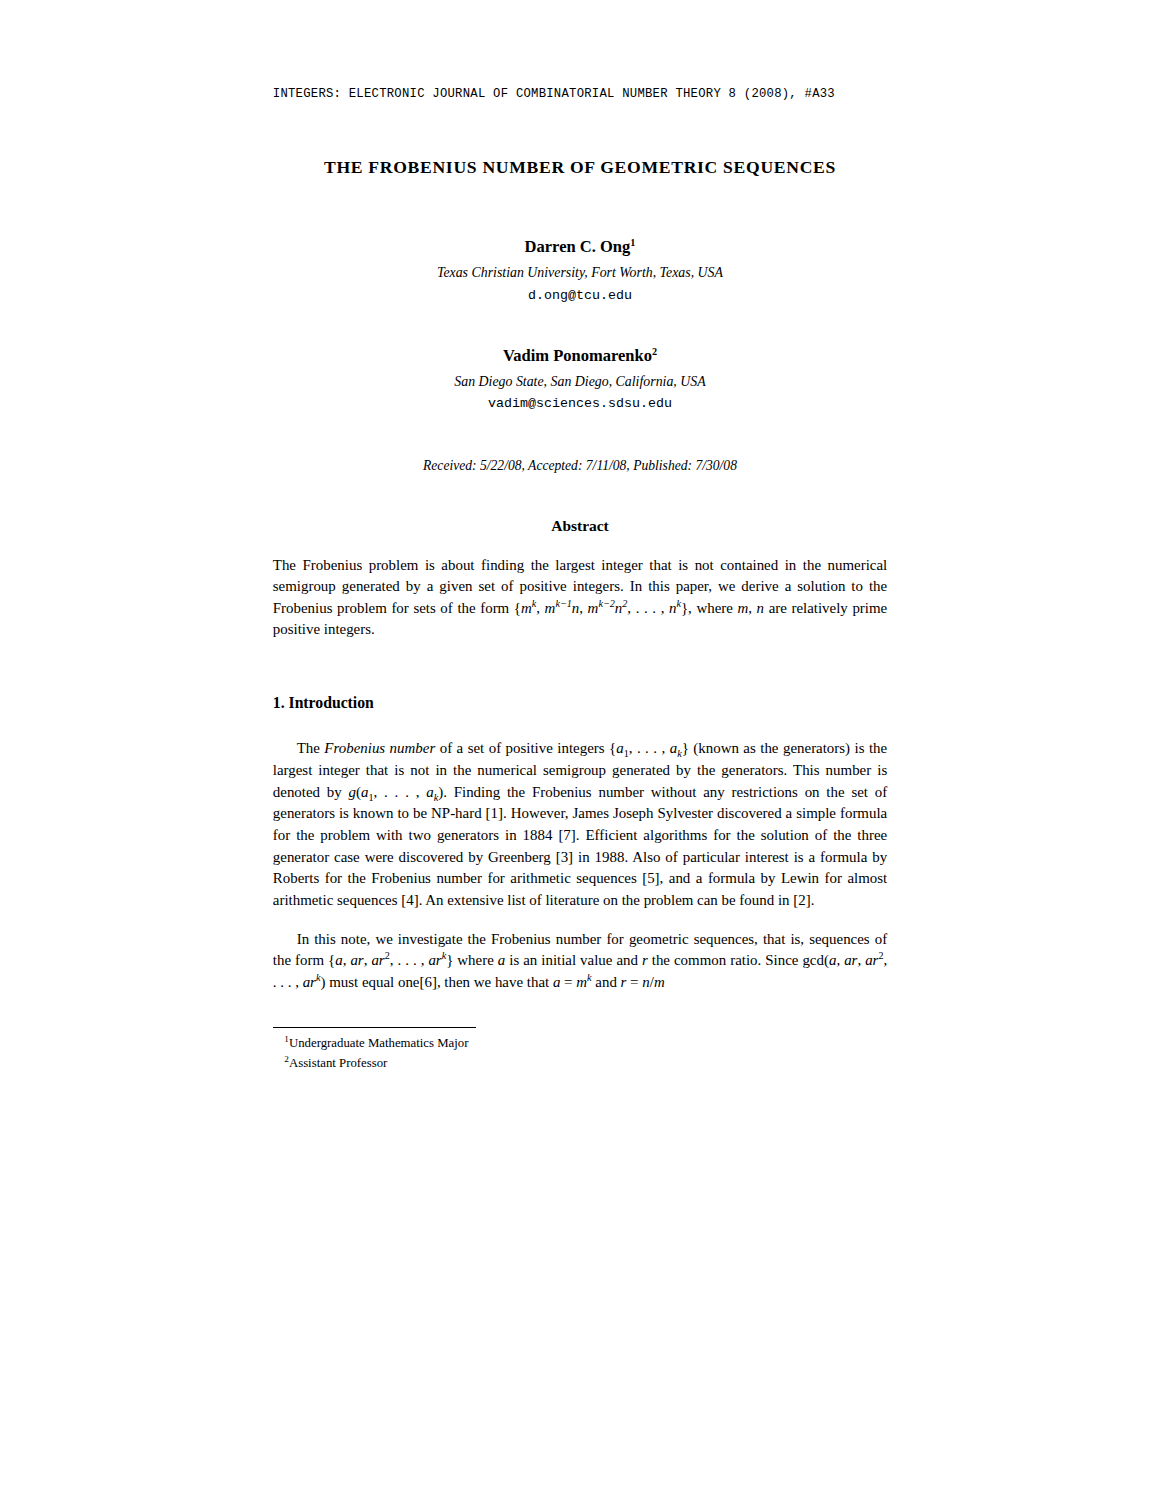INTEGERS: ELECTRONIC JOURNAL OF COMBINATORIAL NUMBER THEORY 8 (2008), #A33
THE FROBENIUS NUMBER OF GEOMETRIC SEQUENCES
Darren C. Ong1
Texas Christian University, Fort Worth, Texas, USA
d.ong@tcu.edu
Vadim Ponomarenko2
San Diego State, San Diego, California, USA
vadim@sciences.sdsu.edu
Received: 5/22/08, Accepted: 7/11/08, Published: 7/30/08
Abstract
The Frobenius problem is about finding the largest integer that is not contained in the numerical semigroup generated by a given set of positive integers. In this paper, we derive a solution to the Frobenius problem for sets of the form {mk, mk−1n, mk−2n2, . . . , nk}, where m, n are relatively prime positive integers.
1. Introduction
The Frobenius number of a set of positive integers {a1, . . . , ak} (known as the generators) is the largest integer that is not in the numerical semigroup generated by the generators. This number is denoted by g(a1, . . . , ak). Finding the Frobenius number without any restrictions on the set of generators is known to be NP-hard [1]. However, James Joseph Sylvester discovered a simple formula for the problem with two generators in 1884 [7]. Efficient algorithms for the solution of the three generator case were discovered by Greenberg [3] in 1988. Also of particular interest is a formula by Roberts for the Frobenius number for arithmetic sequences [5], and a formula by Lewin for almost arithmetic sequences [4]. An extensive list of literature on the problem can be found in [2].
In this note, we investigate the Frobenius number for geometric sequences, that is, sequences of the form {a, ar, ar2, . . . , ark} where a is an initial value and r the common ratio. Since gcd(a, ar, ar2, . . . , ark) must equal one[6], then we have that a = mk and r = n/m
1Undergraduate Mathematics Major
2Assistant Professor